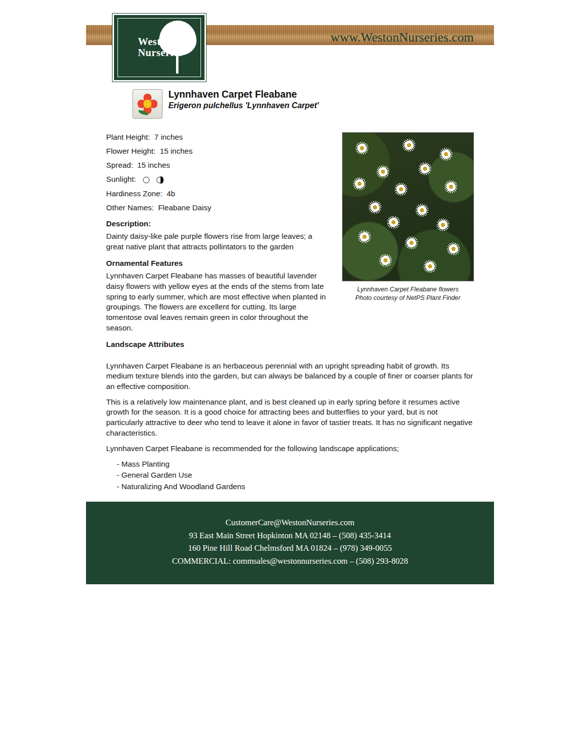www.WestonNurseries.com
Weston
Nurseries
Lynnhaven Carpet Fleabane
Erigeron pulchellus 'Lynnhaven Carpet'
Plant Height: 7 inches
Flower Height: 15 inches
Spread: 15 inches
Sunlight:
Hardiness Zone: 4b
Other Names: Fleabane Daisy
Description:
Dainty daisy-like pale purple flowers rise from large leaves; a great native plant that attracts pollintators to the garden
Ornamental Features
Lynnhaven Carpet Fleabane has masses of beautiful lavender daisy flowers with yellow eyes at the ends of the stems from late spring to early summer, which are most effective when planted in groupings. The flowers are excellent for cutting. Its large tomentose oval leaves remain green in color throughout the season.
Landscape Attributes
Lynnhaven Carpet Fleabane flowers
Photo courtesy of NetPS Plant Finder
Lynnhaven Carpet Fleabane is an herbaceous perennial with an upright spreading habit of growth. Its medium texture blends into the garden, but can always be balanced by a couple of finer or coarser plants for an effective composition.
This is a relatively low maintenance plant, and is best cleaned up in early spring before it resumes active growth for the season. It is a good choice for attracting bees and butterflies to your yard, but is not particularly attractive to deer who tend to leave it alone in favor of tastier treats. It has no significant negative characteristics.
Lynnhaven Carpet Fleabane is recommended for the following landscape applications;
Mass Planting
General Garden Use
Naturalizing And Woodland Gardens
CustomerCare@WestonNurseries.com
93 East Main Street Hopkinton MA 02148 – (508) 435-3414
160 Pine Hill Road Chelmsford MA 01824 – (978) 349-0055
COMMERCIAL: commsales@westonnurseries.com – (508) 293-8028